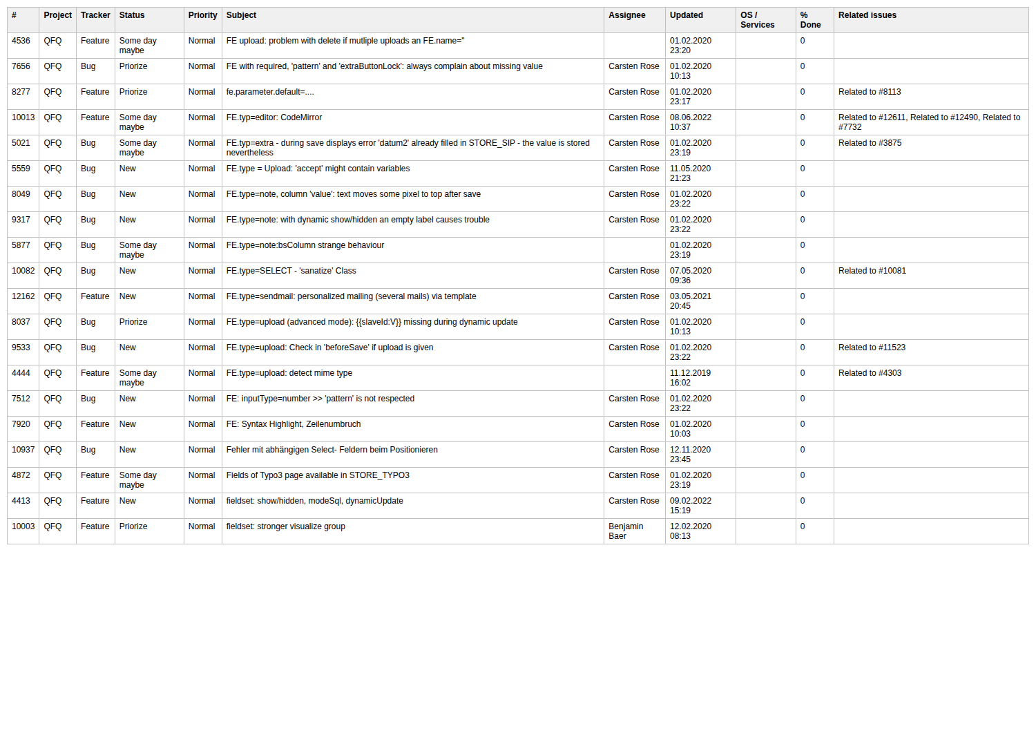| # | Project | Tracker | Status | Priority | Subject | Assignee | Updated | OS / Services | % Done | Related issues |
| --- | --- | --- | --- | --- | --- | --- | --- | --- | --- | --- |
| 4536 | QFQ | Feature | Some day maybe | Normal | FE upload: problem with delete if mutliple uploads an FE.name=" | | 01.02.2020 23:20 | | 0 | |
| 7656 | QFQ | Bug | Priorize | Normal | FE with required, 'pattern' and 'extraButtonLock': always complain about missing value | Carsten Rose | 01.02.2020 10:13 | | 0 | |
| 8277 | QFQ | Feature | Priorize | Normal | fe.parameter.default=.... | Carsten Rose | 01.02.2020 23:17 | | 0 | Related to #8113 |
| 10013 | QFQ | Feature | Some day maybe | Normal | FE.typ=editor: CodeMirror | Carsten Rose | 08.06.2022 10:37 | | 0 | Related to #12611, Related to #12490, Related to #7732 |
| 5021 | QFQ | Bug | Some day maybe | Normal | FE.typ=extra - during save displays error 'datum2' already filled in STORE_SIP - the value is stored nevertheless | Carsten Rose | 01.02.2020 23:19 | | 0 | Related to #3875 |
| 5559 | QFQ | Bug | New | Normal | FE.type = Upload: 'accept' might contain variables | Carsten Rose | 11.05.2020 21:23 | | 0 | |
| 8049 | QFQ | Bug | New | Normal | FE.type=note, column 'value': text moves some pixel to top after save | Carsten Rose | 01.02.2020 23:22 | | 0 | |
| 9317 | QFQ | Bug | New | Normal | FE.type=note: with dynamic show/hidden an empty label causes trouble | Carsten Rose | 01.02.2020 23:22 | | 0 | |
| 5877 | QFQ | Bug | Some day maybe | Normal | FE.type=note:bsColumn strange behaviour | | 01.02.2020 23:19 | | 0 | |
| 10082 | QFQ | Bug | New | Normal | FE.type=SELECT - 'sanatize' Class | Carsten Rose | 07.05.2020 09:36 | | 0 | Related to #10081 |
| 12162 | QFQ | Feature | New | Normal | FE.type=sendmail: personalized mailing (several mails) via template | Carsten Rose | 03.05.2021 20:45 | | 0 | |
| 8037 | QFQ | Bug | Priorize | Normal | FE.type=upload (advanced mode): {{slaveId:V}} missing during dynamic update | Carsten Rose | 01.02.2020 10:13 | | 0 | |
| 9533 | QFQ | Bug | New | Normal | FE.type=upload: Check in 'beforeSave' if upload is given | Carsten Rose | 01.02.2020 23:22 | | 0 | Related to #11523 |
| 4444 | QFQ | Feature | Some day maybe | Normal | FE.type=upload: detect mime type | | 11.12.2019 16:02 | | 0 | Related to #4303 |
| 7512 | QFQ | Bug | New | Normal | FE: inputType=number >> 'pattern' is not respected | Carsten Rose | 01.02.2020 23:22 | | 0 | |
| 7920 | QFQ | Feature | New | Normal | FE: Syntax Highlight, Zeilenumbruch | Carsten Rose | 01.02.2020 10:03 | | 0 | |
| 10937 | QFQ | Bug | New | Normal | Fehler mit abhängigen Select- Feldern beim Positionieren | Carsten Rose | 12.11.2020 23:45 | | 0 | |
| 4872 | QFQ | Feature | Some day maybe | Normal | Fields of Typo3 page available in STORE_TYPO3 | Carsten Rose | 01.02.2020 23:19 | | 0 | |
| 4413 | QFQ | Feature | New | Normal | fieldset: show/hidden, modeSql, dynamicUpdate | Carsten Rose | 09.02.2022 15:19 | | 0 | |
| 10003 | QFQ | Feature | Priorize | Normal | fieldset: stronger visualize group | Benjamin Baer | 12.02.2020 08:13 | | 0 | |